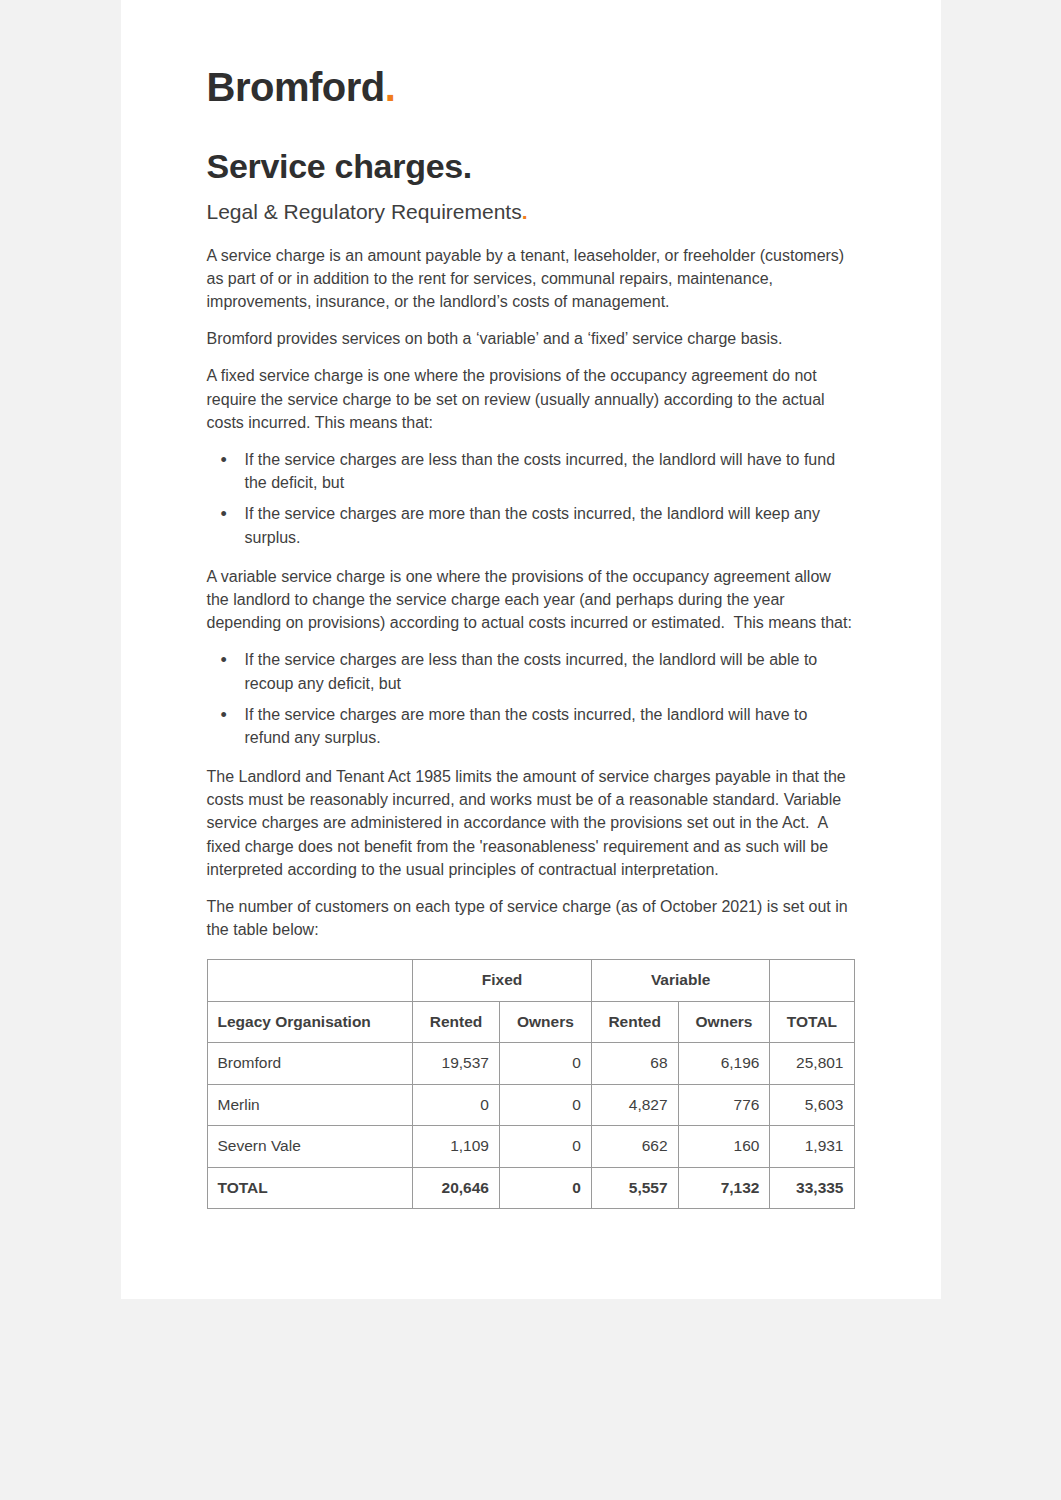Bromford.
Service charges.
Legal & Regulatory Requirements.
A service charge is an amount payable by a tenant, leaseholder, or freeholder (customers) as part of or in addition to the rent for services, communal repairs, maintenance, improvements, insurance, or the landlord’s costs of management.
Bromford provides services on both a ‘variable’ and a ‘fixed’ service charge basis.
A fixed service charge is one where the provisions of the occupancy agreement do not require the service charge to be set on review (usually annually) according to the actual costs incurred. This means that:
If the service charges are less than the costs incurred, the landlord will have to fund the deficit, but
If the service charges are more than the costs incurred, the landlord will keep any surplus.
A variable service charge is one where the provisions of the occupancy agreement allow the landlord to change the service charge each year (and perhaps during the year depending on provisions) according to actual costs incurred or estimated. This means that:
If the service charges are less than the costs incurred, the landlord will be able to recoup any deficit, but
If the service charges are more than the costs incurred, the landlord will have to refund any surplus.
The Landlord and Tenant Act 1985 limits the amount of service charges payable in that the costs must be reasonably incurred, and works must be of a reasonable standard. Variable service charges are administered in accordance with the provisions set out in the Act. A fixed charge does not benefit from the 'reasonableness' requirement and as such will be interpreted according to the usual principles of contractual interpretation.
The number of customers on each type of service charge (as of October 2021) is set out in the table below:
| | Fixed | Variable | |
| --- | --- | --- | --- |
| Legacy Organisation | Rented | Owners | Rented | Owners | TOTAL |
| Bromford | 19,537 | 0 | 68 | 6,196 | 25,801 |
| Merlin | 0 | 0 | 4,827 | 776 | 5,603 |
| Severn Vale | 1,109 | 0 | 662 | 160 | 1,931 |
| TOTAL | 20,646 | 0 | 5,557 | 7,132 | 33,335 |